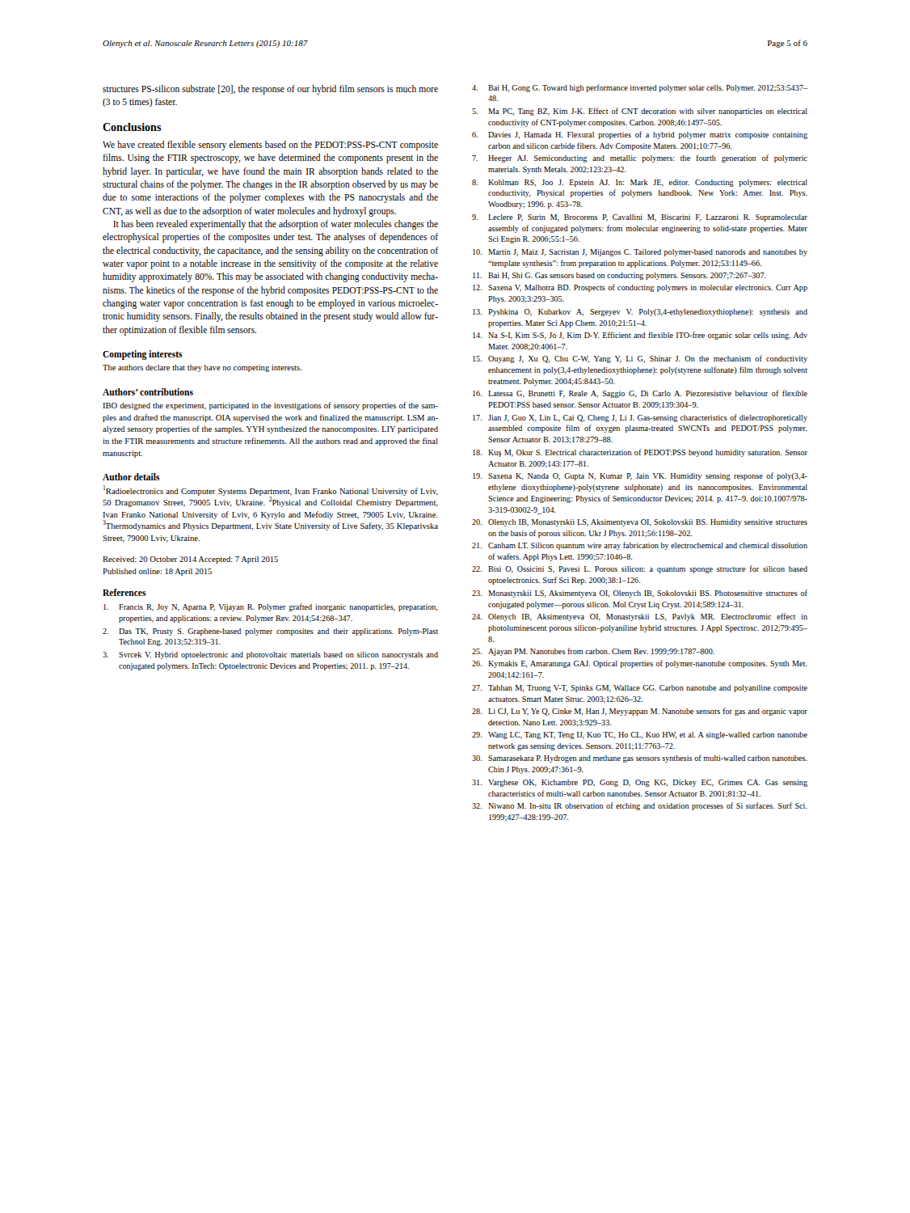Olenych et al. Nanoscale Research Letters (2015) 10:187
Page 5 of 6
structures PS-silicon substrate [20], the response of our hybrid film sensors is much more (3 to 5 times) faster.
Conclusions
We have created flexible sensory elements based on the PEDOT:PSS-PS-CNT composite films. Using the FTIR spectroscopy, we have determined the components present in the hybrid layer. In particular, we have found the main IR absorption bands related to the structural chains of the polymer. The changes in the IR absorption observed by us may be due to some interactions of the polymer complexes with the PS nanocrystals and the CNT, as well as due to the adsorption of water molecules and hydroxyl groups.
It has been revealed experimentally that the adsorption of water molecules changes the electrophysical properties of the composites under test. The analyses of dependences of the electrical conductivity, the capacitance, and the sensing ability on the concentration of water vapor point to a notable increase in the sensitivity of the composite at the relative humidity approximately 80%. This may be associated with changing conductivity mechanisms. The kinetics of the response of the hybrid composites PEDOT:PSS-PS-CNT to the changing water vapor concentration is fast enough to be employed in various microelectronic humidity sensors. Finally, the results obtained in the present study would allow further optimization of flexible film sensors.
Competing interests
The authors declare that they have no competing interests.
Authors’ contributions
IBO designed the experiment, participated in the investigations of sensory properties of the samples and drafted the manuscript. OIA supervised the work and finalized the manuscript. LSM analyzed sensory properties of the samples. YYH synthesized the nanocomposites. LIY participated in the FTIR measurements and structure refinements. All the authors read and approved the final manuscript.
Author details
1Radioelectronics and Computer Systems Department, Ivan Franko National University of Lviv, 50 Dragomanov Street, 79005 Lviv, Ukraine. 2Physical and Colloidal Chemistry Department, Ivan Franko National University of Lviv, 6 Kyrylo and Mefodiy Street, 79005 Lviv, Ukraine. 3Thermodynamics and Physics Department, Lviv State University of Live Safety, 35 Kleparivska Street, 79000 Lviv, Ukraine.
Received: 20 October 2014 Accepted: 7 April 2015
Published online: 18 April 2015
References
Francis R, Joy N, Aparna P, Vijayan R. Polymer grafted inorganic nanoparticles, preparation, properties, and applications: a review. Polymer Rev. 2014;54:268–347.
Das TK, Prusty S. Graphene-based polymer composites and their applications. Polym-Plast Technol Eng. 2013;52:319–31.
Svrcek V. Hybrid optoelectronic and photovoltaic materials based on silicon nanocrystals and conjugated polymers. InTech: Optoelectronic Devices and Properties; 2011. p. 197–214.
Bai H, Gong G. Toward high performance inverted polymer solar cells. Polymer. 2012;53:5437–48.
Ma PC, Tang BZ, Kim J-K. Effect of CNT decoration with silver nanoparticles on electrical conductivity of CNT-polymer composites. Carbon. 2008;46:1497–505.
Davies J, Hamada H. Flexural properties of a hybrid polymer matrix composite containing carbon and silicon carbide fibers. Adv Composite Maters. 2001;10:77–96.
Heeger AJ. Semiconducting and metallic polymers: the fourth generation of polymeric materials. Synth Metals. 2002;123:23–42.
Kohlman RS, Joo J. Epstein AJ. In: Mark JE, editor. Conducting polymers: electrical conductivity, Physical properties of polymers handbook. New York: Amer. Inst. Phys. Woodbury; 1996. p. 453–78.
Leclere P, Surin M, Brocorens P, Cavallini M, Biscarini F, Lazzaroni R. Supramolecular assembly of conjugated polymers: from molecular engineering to solid-state properties. Mater Sci Engin R. 2006;55:1–56.
Martín J, Maiz J, Sacristan J, Mijangos C. Tailored polymer-based nanorods and nanotubes by “template synthesis”: from preparation to applications. Polymer. 2012;53:1149–66.
Bai H, Shi G. Gas sensors based on conducting polymers. Sensors. 2007;7:267–307.
Saxena V, Malhotra BD. Prospects of conducting polymers in molecular electronics. Curr App Phys. 2003;3:293–305.
Pyshkina O, Kubarkov A, Sergeyev V. Poly(3,4-ethylenedioxythiophene): synthesis and properties. Mater Sci App Chem. 2010;21:51–4.
Na S-I, Kim S-S, Jo J, Kim D-Y. Efficient and flexible ITO-free organic solar cells using. Adv Mater. 2008;20:4061–7.
Ouyang J, Xu Q, Chu C-W, Yang Y, Li G, Shinar J. On the mechanism of conductivity enhancement in poly(3,4-ethylenedioxythiophene): poly(styrene sulfonate) film through solvent treatment. Polymer. 2004;45:8443–50.
Latessa G, Brunetti F, Reale A, Saggio G, Di Carlo A. Piezoresistive behaviour of flexible PEDOT:PSS based sensor. Sensor Actuator B. 2009;139:304–9.
Jian J, Guo X, Lin L, Cai Q, Cheng J, Li J. Gas-sensing characteristics of dielectrophoretically assembled composite film of oxygen plasma-treated SWCNTs and PEDOT/PSS polymer. Sensor Actuator B. 2013;178:279–88.
Kuş M, Okur S. Electrical characterization of PEDOT:PSS beyond humidity saturation. Sensor Actuator B. 2009;143:177–81.
Saxena K, Nanda O, Gupta N, Kumar P, Jain VK. Humidity sensing response of poly(3,4-ethylene dioxythiophene)-poly(styrene sulphonate) and its nanocomposites. Environmental Science and Engineering: Physics of Semiconductor Devices; 2014. p. 417–9. doi:10.1007/978-3-319-03002-9_104.
Olenych IB, Monastyrskii LS, Aksimentyeva OI, Sokolovskii BS. Humidity sensitive structures on the basis of porous silicon. Ukr J Phys. 2011;56:1198–202.
Canham LT. Silicon quantum wire array fabrication by electrochemical and chemical dissolution of wafers. Appl Phys Lett. 1990;57:1046–8.
Bisi O, Ossicini S, Pavesi L. Porous silicon: a quantum sponge structure for silicon based optoelectronics. Surf Sci Rep. 2000;38:1–126.
Monastyrskii LS, Aksimentyeva OI, Olenych IB, Sokolovskii BS. Photosensitive structures of conjugated polymer—porous silicon. Mol Cryst Liq Cryst. 2014;589:124–31.
Olenych IB, Aksimentyeva OI, Monastyrskii LS, Pavlyk MR. Electrochromic effect in photoluminescent porous silicon–polyaniline hybrid structures. J Appl Spectrosc. 2012;79:495–8.
Ajayan PM. Nanotubes from carbon. Chem Rev. 1999;99:1787–800.
Kymakis E, Amaratunga GAJ. Optical properties of polymer-nanotube composites. Synth Met. 2004;142:161–7.
Tahhan M, Truong V-T, Spinks GM, Wallace GG. Carbon nanotube and polyaniline composite actuators. Smart Mater Struc. 2003;12:626–32.
Li CJ, Lu Y, Ye Q, Cinke M, Han J, Meyyappan M. Nanotube sensors for gas and organic vapor detection. Nano Lett. 2003;3:929–33.
Wang LC, Tang KT, Teng IJ, Kuo TC, Ho CL, Kuo HW, et al. A single-walled carbon nanotube network gas sensing devices. Sensors. 2011;11:7763–72.
Samarasekara P. Hydrogen and methane gas sensors synthesis of multi-walled carbon nanotubes. Chin J Phys. 2009;47:361–9.
Varghese OK, Kichambre PD, Gong D, Ong KG, Dickey EC, Grimes CA. Gas sensing characteristics of multi-wall carbon nanotubes. Sensor Actuator B. 2001;81:32–41.
Niwano M. In-situ IR observation of etching and oxidation processes of Si surfaces. Surf Sci. 1999;427–428:199–207.